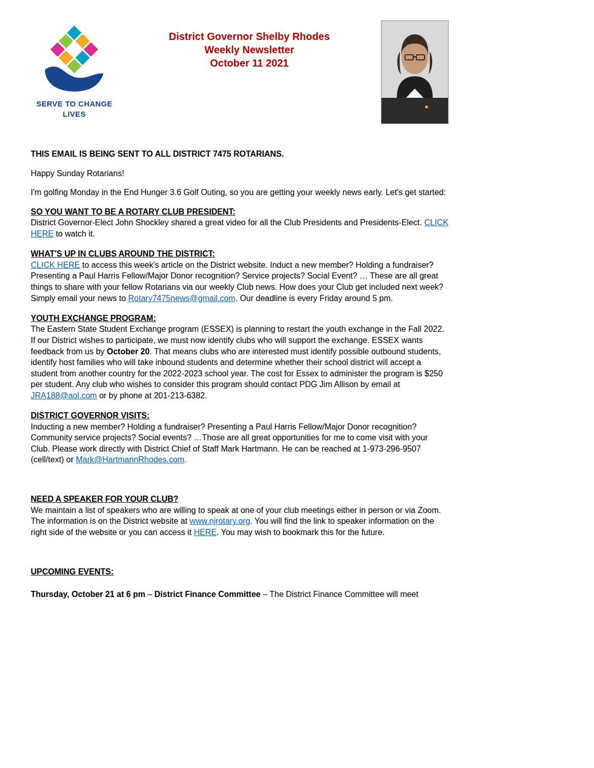SERVE TO CHANGE LIVES
District Governor Shelby Rhodes
Weekly Newsletter
October 11 2021
THIS EMAIL IS BEING SENT TO ALL DISTRICT 7475 ROTARIANS.
Happy Sunday Rotarians!
I'm golfing Monday in the End Hunger 3.6 Golf Outing, so you are getting your weekly news early. Let's get started:
So you want to be a Rotary Club President:
District Governor-Elect John Shockley shared a great video for all the Club Presidents and Presidents-Elect. CLICK HERE to watch it.
What's up in Clubs around the District:
CLICK HERE to access this week's article on the District website. Induct a new member? Holding a fundraiser? Presenting a Paul Harris Fellow/Major Donor recognition? Service projects? Social Event? … These are all great things to share with your fellow Rotarians via our weekly Club news. How does your Club get included next week? Simply email your news to Rotary7475news@gmail.com. Our deadline is every Friday around 5 pm.
Youth Exchange Program:
The Eastern State Student Exchange program (ESSEX) is planning to restart the youth exchange in the Fall 2022. If our District wishes to participate, we must now identify clubs who will support the exchange. ESSEX wants feedback from us by October 20. That means clubs who are interested must identify possible outbound students, identify host families who will take inbound students and determine whether their school district will accept a student from another country for the 2022-2023 school year. The cost for Essex to administer the program is $250 per student. Any club who wishes to consider this program should contact PDG Jim Allison by email at JRA188@aol.com or by phone at 201-213-6382.
District Governor Visits:
Inducting a new member? Holding a fundraiser? Presenting a Paul Harris Fellow/Major Donor recognition? Community service projects? Social events? …Those are all great opportunities for me to come visit with your Club. Please work directly with District Chief of Staff Mark Hartmann. He can be reached at 1-973-296-9507 (cell/text) or Mark@HartmannRhodes.com.
Need a Speaker for your Club?
We maintain a list of speakers who are willing to speak at one of your club meetings either in person or via Zoom. The information is on the District website at www.njrotary.org. You will find the link to speaker information on the right side of the website or you can access it HERE. You may wish to bookmark this for the future.
Upcoming Events:
Thursday, October 21 at 6 pm – District Finance Committee – The District Finance Committee will meet